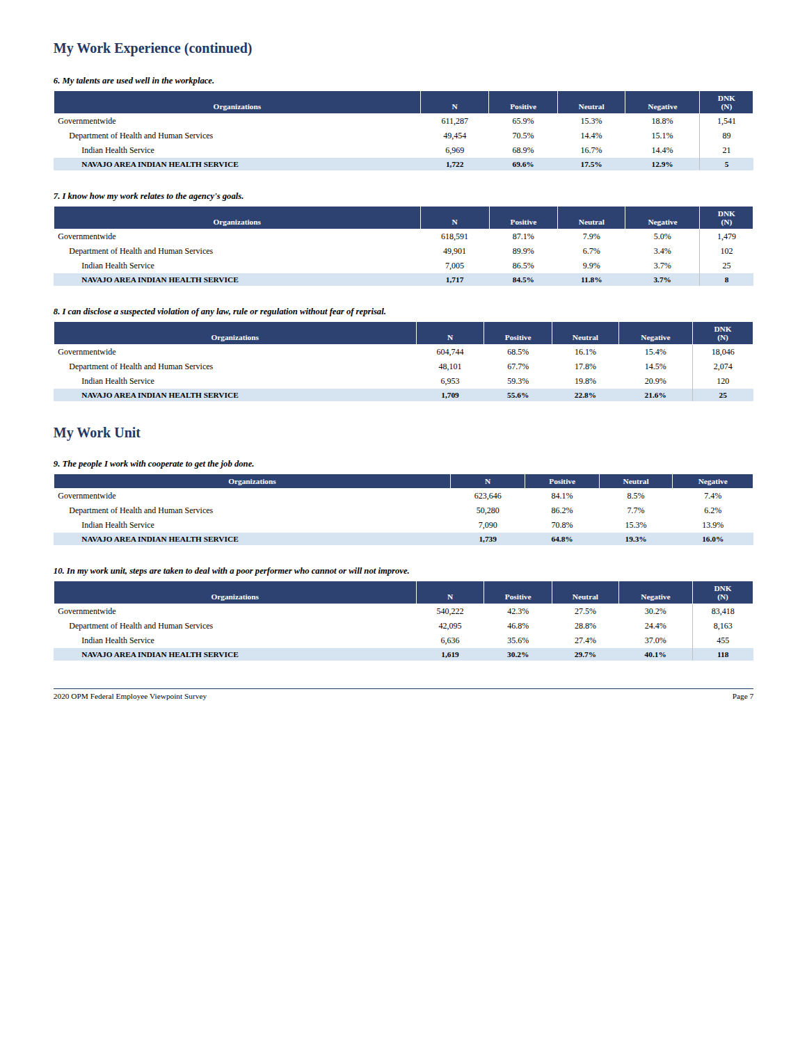My Work Experience (continued)
6. My talents are used well in the workplace.
| Organizations | N | Positive | Neutral | Negative | DNK (N) |
| --- | --- | --- | --- | --- | --- |
| Governmentwide | 611,287 | 65.9% | 15.3% | 18.8% | 1,541 |
| Department of Health and Human Services | 49,454 | 70.5% | 14.4% | 15.1% | 89 |
| Indian Health Service | 6,969 | 68.9% | 16.7% | 14.4% | 21 |
| Navajo Area Indian Health Service | 1,722 | 69.6% | 17.5% | 12.9% | 5 |
7. I know how my work relates to the agency's goals.
| Organizations | N | Positive | Neutral | Negative | DNK (N) |
| --- | --- | --- | --- | --- | --- |
| Governmentwide | 618,591 | 87.1% | 7.9% | 5.0% | 1,479 |
| Department of Health and Human Services | 49,901 | 89.9% | 6.7% | 3.4% | 102 |
| Indian Health Service | 7,005 | 86.5% | 9.9% | 3.7% | 25 |
| Navajo Area Indian Health Service | 1,717 | 84.5% | 11.8% | 3.7% | 8 |
8. I can disclose a suspected violation of any law, rule or regulation without fear of reprisal.
| Organizations | N | Positive | Neutral | Negative | DNK (N) |
| --- | --- | --- | --- | --- | --- |
| Governmentwide | 604,744 | 68.5% | 16.1% | 15.4% | 18,046 |
| Department of Health and Human Services | 48,101 | 67.7% | 17.8% | 14.5% | 2,074 |
| Indian Health Service | 6,953 | 59.3% | 19.8% | 20.9% | 120 |
| Navajo Area Indian Health Service | 1,709 | 55.6% | 22.8% | 21.6% | 25 |
My Work Unit
9. The people I work with cooperate to get the job done.
| Organizations | N | Positive | Neutral | Negative |
| --- | --- | --- | --- | --- |
| Governmentwide | 623,646 | 84.1% | 8.5% | 7.4% |
| Department of Health and Human Services | 50,280 | 86.2% | 7.7% | 6.2% |
| Indian Health Service | 7,090 | 70.8% | 15.3% | 13.9% |
| Navajo Area Indian Health Service | 1,739 | 64.8% | 19.3% | 16.0% |
10. In my work unit, steps are taken to deal with a poor performer who cannot or will not improve.
| Organizations | N | Positive | Neutral | Negative | DNK (N) |
| --- | --- | --- | --- | --- | --- |
| Governmentwide | 540,222 | 42.3% | 27.5% | 30.2% | 83,418 |
| Department of Health and Human Services | 42,095 | 46.8% | 28.8% | 24.4% | 8,163 |
| Indian Health Service | 6,636 | 35.6% | 27.4% | 37.0% | 455 |
| Navajo Area Indian Health Service | 1,619 | 30.2% | 29.7% | 40.1% | 118 |
2020 OPM Federal Employee Viewpoint Survey Page 7